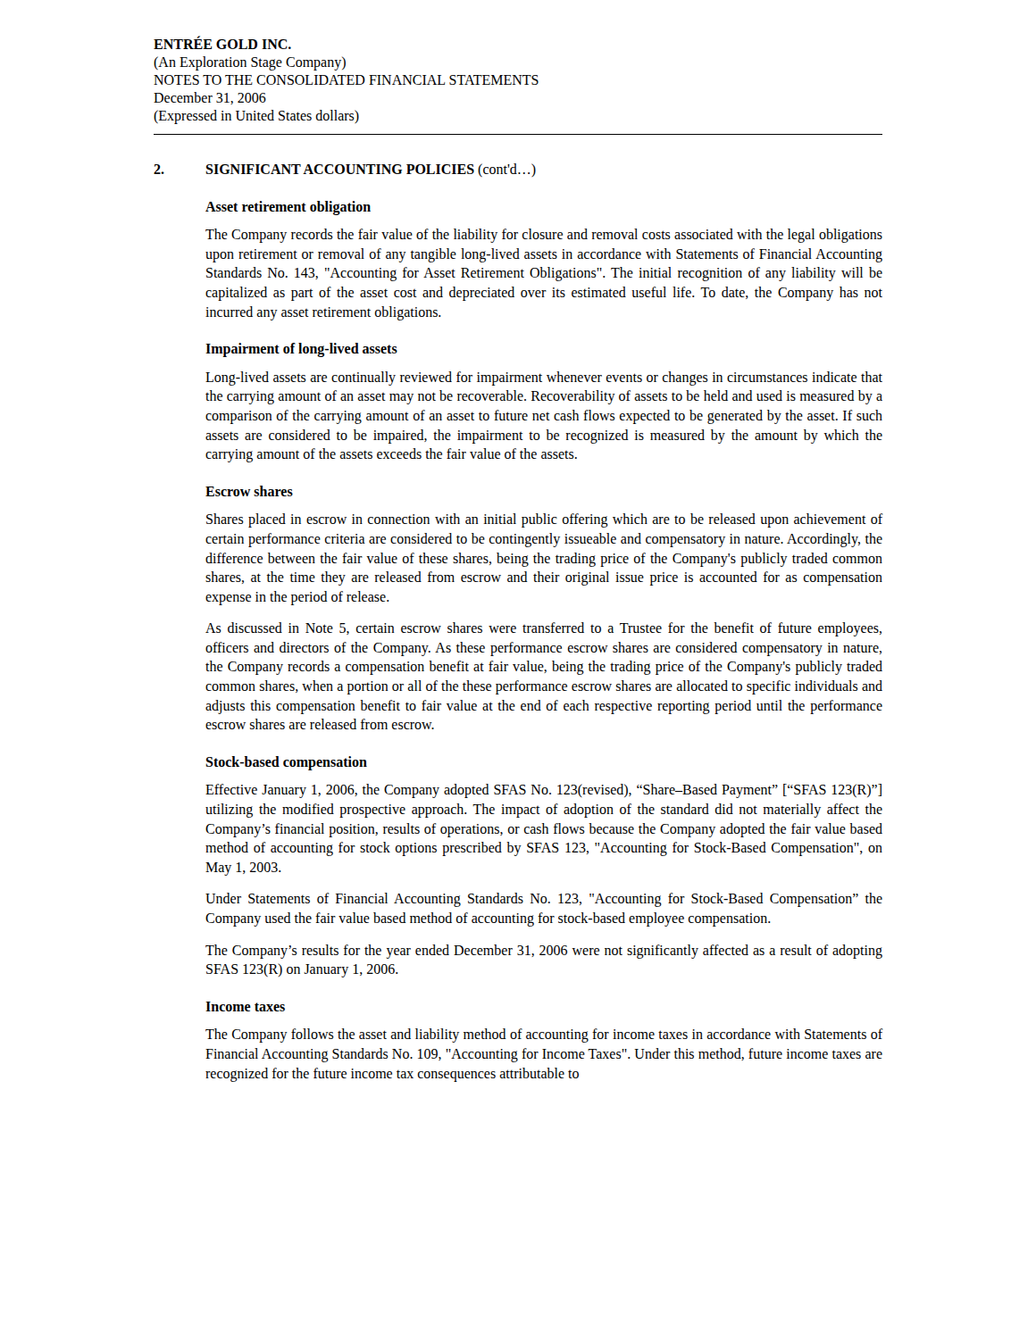Entrée Gold Inc.
(An Exploration Stage Company)
NOTES TO THE CONSOLIDATED FINANCIAL STATEMENTS
December 31, 2006
(Expressed in United States dollars)
2.
SIGNIFICANT ACCOUNTING POLICIES (cont'd…)
Asset retirement obligation
The Company records the fair value of the liability for closure and removal costs associated with the legal obligations upon retirement or removal of any tangible long-lived assets in accordance with Statements of Financial Accounting Standards No. 143, "Accounting for Asset Retirement Obligations". The initial recognition of any liability will be capitalized as part of the asset cost and depreciated over its estimated useful life. To date, the Company has not incurred any asset retirement obligations.
Impairment of long-lived assets
Long-lived assets are continually reviewed for impairment whenever events or changes in circumstances indicate that the carrying amount of an asset may not be recoverable. Recoverability of assets to be held and used is measured by a comparison of the carrying amount of an asset to future net cash flows expected to be generated by the asset. If such assets are considered to be impaired, the impairment to be recognized is measured by the amount by which the carrying amount of the assets exceeds the fair value of the assets.
Escrow shares
Shares placed in escrow in connection with an initial public offering which are to be released upon achievement of certain performance criteria are considered to be contingently issueable and compensatory in nature. Accordingly, the difference between the fair value of these shares, being the trading price of the Company's publicly traded common shares, at the time they are released from escrow and their original issue price is accounted for as compensation expense in the period of release.
As discussed in Note 5, certain escrow shares were transferred to a Trustee for the benefit of future employees, officers and directors of the Company. As these performance escrow shares are considered compensatory in nature, the Company records a compensation benefit at fair value, being the trading price of the Company's publicly traded common shares, when a portion or all of the these performance escrow shares are allocated to specific individuals and adjusts this compensation benefit to fair value at the end of each respective reporting period until the performance escrow shares are released from escrow.
Stock-based compensation
Effective January 1, 2006, the Company adopted SFAS No. 123(revised), “Share–Based Payment” [“SFAS 123(R)”] utilizing the modified prospective approach. The impact of adoption of the standard did not materially affect the Company’s financial position, results of operations, or cash flows because the Company adopted the fair value based method of accounting for stock options prescribed by SFAS 123, "Accounting for Stock-Based Compensation", on May 1, 2003.
Under Statements of Financial Accounting Standards No. 123, "Accounting for Stock-Based Compensation” the Company used the fair value based method of accounting for stock-based employee compensation.
The Company’s results for the year ended December 31, 2006 were not significantly affected as a result of adopting SFAS 123(R) on January 1, 2006.
Income taxes
The Company follows the asset and liability method of accounting for income taxes in accordance with Statements of Financial Accounting Standards No. 109, "Accounting for Income Taxes". Under this method, future income taxes are recognized for the future income tax consequences attributable to